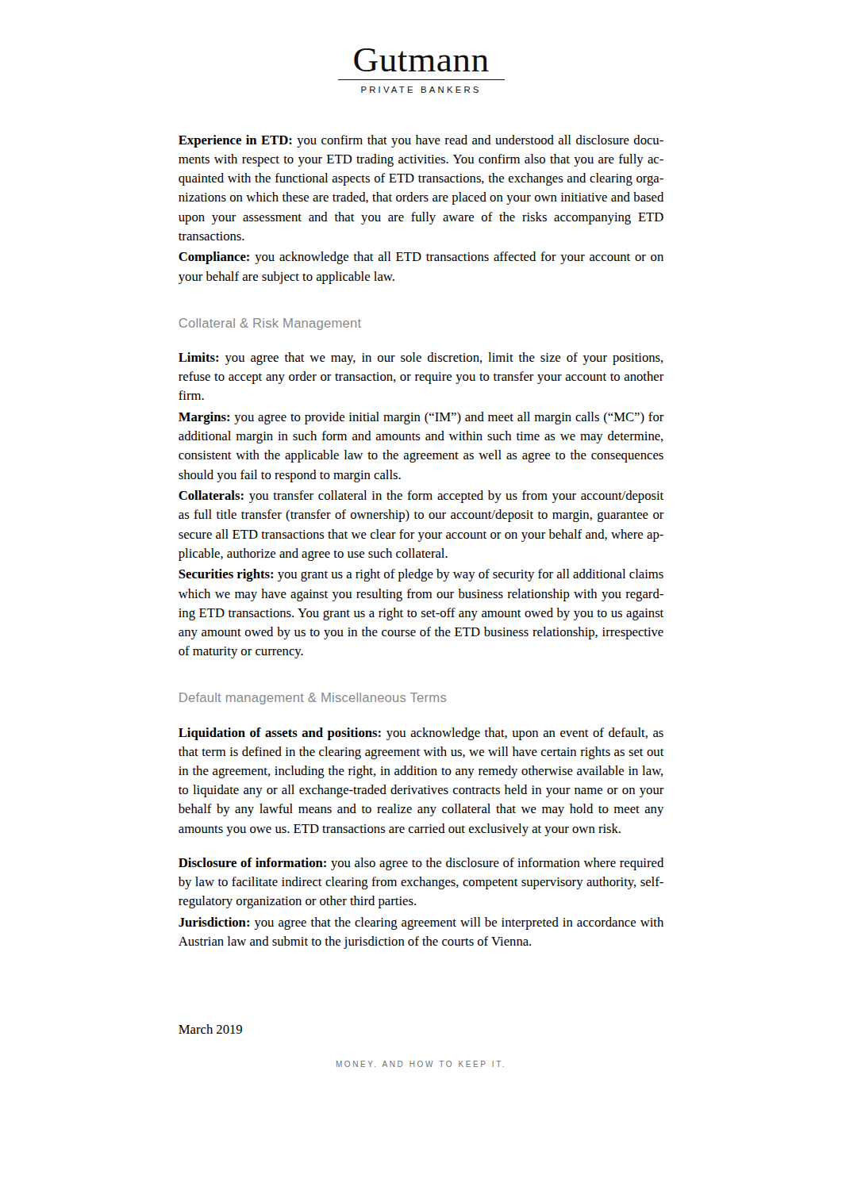Gutmann
Private Bankers
Experience in ETD: you confirm that you have read and understood all disclosure documents with respect to your ETD trading activities. You confirm also that you are fully acquainted with the functional aspects of ETD transactions, the exchanges and clearing organizations on which these are traded, that orders are placed on your own initiative and based upon your assessment and that you are fully aware of the risks accompanying ETD transactions.
Compliance: you acknowledge that all ETD transactions affected for your account or on your behalf are subject to applicable law.
Collateral & Risk Management
Limits: you agree that we may, in our sole discretion, limit the size of your positions, refuse to accept any order or transaction, or require you to transfer your account to another firm.
Margins: you agree to provide initial margin (“IM”) and meet all margin calls (“MC”) for additional margin in such form and amounts and within such time as we may determine, consistent with the applicable law to the agreement as well as agree to the consequences should you fail to respond to margin calls.
Collaterals: you transfer collateral in the form accepted by us from your account/deposit as full title transfer (transfer of ownership) to our account/deposit to margin, guarantee or secure all ETD transactions that we clear for your account or on your behalf and, where applicable, authorize and agree to use such collateral.
Securities rights: you grant us a right of pledge by way of security for all additional claims which we may have against you resulting from our business relationship with you regarding ETD transactions. You grant us a right to set-off any amount owed by you to us against any amount owed by us to you in the course of the ETD business relationship, irrespective of maturity or currency.
Default management & Miscellaneous Terms
Liquidation of assets and positions: you acknowledge that, upon an event of default, as that term is defined in the clearing agreement with us, we will have certain rights as set out in the agreement, including the right, in addition to any remedy otherwise available in law, to liquidate any or all exchange-traded derivatives contracts held in your name or on your behalf by any lawful means and to realize any collateral that we may hold to meet any amounts you owe us. ETD transactions are carried out exclusively at your own risk.
Disclosure of information: you also agree to the disclosure of information where required by law to facilitate indirect clearing from exchanges, competent supervisory authority, self-regulatory organization or other third parties.
Jurisdiction: you agree that the clearing agreement will be interpreted in accordance with Austrian law and submit to the jurisdiction of the courts of Vienna.
March 2019
Money. And how to keep it.